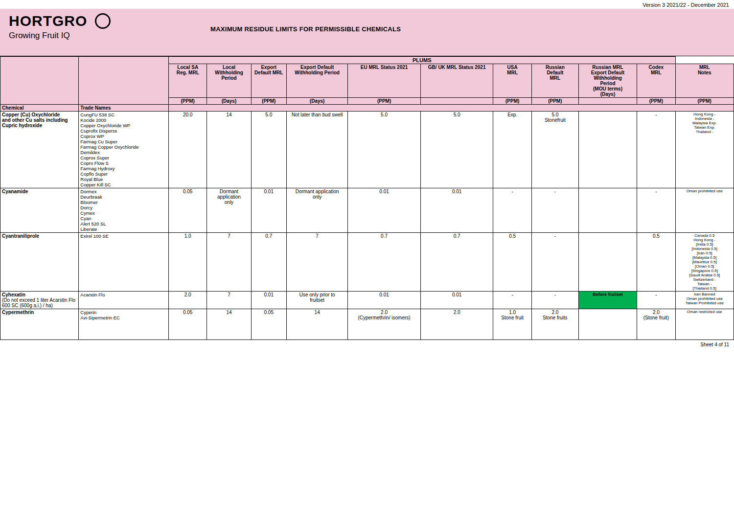Version 3 2021/22 - December 2021
HORTGRO
Growing Fruit IQ
MAXIMUM RESIDUE LIMITS FOR PERMISSIBLE CHEMICALS
| | | PLUMS |
| --- | --- | --- |
| Local SA Reg. MRL | Local Withholding Period | Export Default MRL | Export Default Withholding Period | EU MRL Status 2021 | GB/ UK MRL Status 2021 | USA MRL | Russian Default MRL | Russian MRL Export Default Withholding Period (MOU terms) (Days) | Codex MRL | MRL Notes |
| (PPM) | (Days) | (PPM) | (Days) | (PPM) | | (PPM) | (PPM) | | (PPM) | (PPM) |
| Chemical | Trade Names | |
| Copper (Cu) Oxychloride and other Cu salts including Cupric hydroxide | CungFU 538 SC Kocide 2000 Copper Oxychloride WP Cuprofix Disperss Coprox WP Farmag Cu Super Farmag Copper Oxychloride Demildex Coprox Super Copro Flow S Farmag Hydroxy Copflo Super Royal Blue Copper Kill SC | 20.0 | 14 | 5.0 | Not later than bud swell | 5.0 | 5.0 | Exp. | 5.0 Stonefruit | | - | Hong Kong - Indonesia - Malaysia Exp. Taiwan Exp. Thailand - |
| Cyanamide | Dormex Deurbraak Bloomer Dorcy Cymex Cyan Alert 520 SL Liberate | 0.05 | Dormant application only | 0.01 | Dormant application only | 0.01 | 0.01 | - | - | | - | Oman prohibited use |
| Cyantraniliprole | Exirel 100 SE | 1.0 | 7 | 0.7 | 7 | 0.7 | 0.7 | 0.5 | - | | 0.5 | Canada 0.5 Hong Kong - [India 0.5] [Indonesia 0.5] [Iran 0.5] [Malaysia 0.5] [Mauritius 0.5] [Oman 0.5] [Singapore 0.5] [Saudi Arabia 0.5] Switzerland - Taiwan - [Thailand 0.5] |
| Cyhexatin (Do not exceed 1 liter Acarstin Flo 600 SC (600g a.i.) / ha) | Acarstin Flo | 2.0 | 7 | 0.01 | Use only prior to fruitset | 0.01 | 0.01 | - | - | Before fruitset | - | Iran Banned Oman prohibited use Taiwan Prohibited use |
| Cypermethrin | Cyperin Avi-Sipermetrin EC | 0.05 | 14 | 0.05 | 14 | 2.0 (Cypermethrin/ isomers) | 2.0 | 1.0 Stone fruit | 2.0 Stone fruits | | 2.0 (Stone fruit) | Oman restricted use |
Sheet 4 of 11